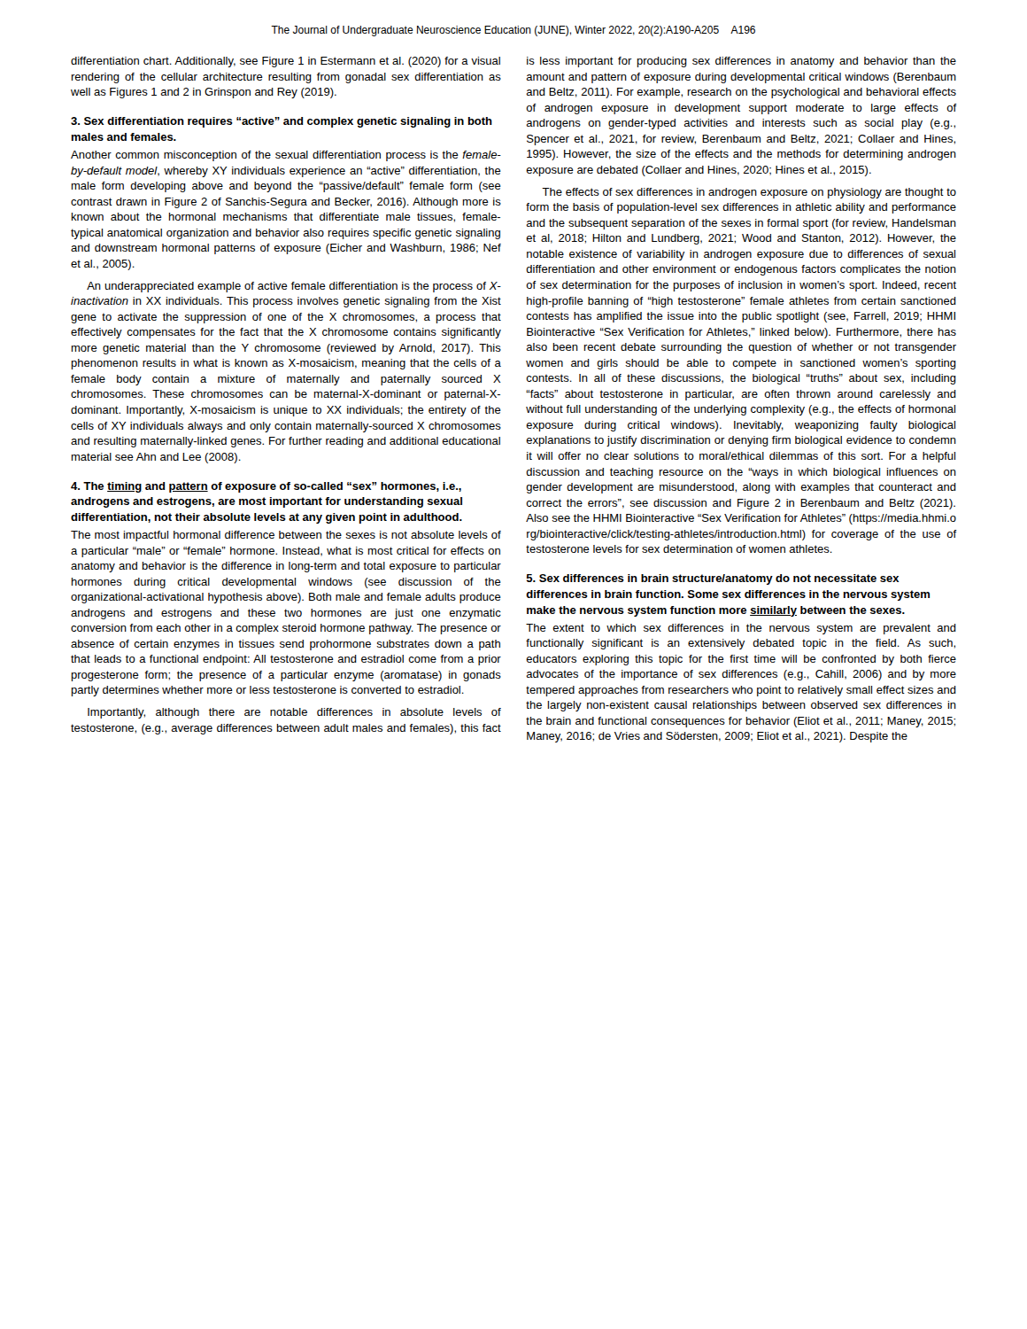The Journal of Undergraduate Neuroscience Education (JUNE), Winter 2022, 20(2):A190-A205 A196
differentiation chart. Additionally, see Figure 1 in Estermann et al. (2020) for a visual rendering of the cellular architecture resulting from gonadal sex differentiation as well as Figures 1 and 2 in Grinspon and Rey (2019).
3. Sex differentiation requires “active” and complex genetic signaling in both males and females.
Another common misconception of the sexual differentiation process is the female-by-default model, whereby XY individuals experience an “active” differentiation, the male form developing above and beyond the “passive/default” female form (see contrast drawn in Figure 2 of Sanchis-Segura and Becker, 2016). Although more is known about the hormonal mechanisms that differentiate male tissues, female-typical anatomical organization and behavior also requires specific genetic signaling and downstream hormonal patterns of exposure (Eicher and Washburn, 1986; Nef et al., 2005).
An underappreciated example of active female differentiation is the process of X-inactivation in XX individuals. This process involves genetic signaling from the Xist gene to activate the suppression of one of the X chromosomes, a process that effectively compensates for the fact that the X chromosome contains significantly more genetic material than the Y chromosome (reviewed by Arnold, 2017). This phenomenon results in what is known as X-mosaicism, meaning that the cells of a female body contain a mixture of maternally and paternally sourced X chromosomes. These chromosomes can be maternal-X-dominant or paternal-X-dominant. Importantly, X-mosaicism is unique to XX individuals; the entirety of the cells of XY individuals always and only contain maternally-sourced X chromosomes and resulting maternally-linked genes. For further reading and additional educational material see Ahn and Lee (2008).
4. The timing and pattern of exposure of so-called “sex” hormones, i.e., androgens and estrogens, are most important for understanding sexual differentiation, not their absolute levels at any given point in adulthood.
The most impactful hormonal difference between the sexes is not absolute levels of a particular “male” or “female” hormone. Instead, what is most critical for effects on anatomy and behavior is the difference in long-term and total exposure to particular hormones during critical developmental windows (see discussion of the organizational-activational hypothesis above). Both male and female adults produce androgens and estrogens and these two hormones are just one enzymatic conversion from each other in a complex steroid hormone pathway. The presence or absence of certain enzymes in tissues send prohormone substrates down a path that leads to a functional endpoint: All testosterone and estradiol come from a prior progesterone form; the presence of a particular enzyme (aromatase) in gonads partly determines whether more or less testosterone is converted to estradiol.
Importantly, although there are notable differences in absolute levels of testosterone, (e.g., average differences between adult males and females), this fact is less important for producing sex differences in anatomy and behavior than the amount and pattern of exposure during developmental critical windows (Berenbaum and Beltz, 2011). For example, research on the psychological and behavioral effects of androgen exposure in development support moderate to large effects of androgens on gender-typed activities and interests such as social play (e.g., Spencer et al., 2021, for review, Berenbaum and Beltz, 2021; Collaer and Hines, 1995). However, the size of the effects and the methods for determining androgen exposure are debated (Collaer and Hines, 2020; Hines et al., 2015).
The effects of sex differences in androgen exposure on physiology are thought to form the basis of population-level sex differences in athletic ability and performance and the subsequent separation of the sexes in formal sport (for review, Handelsman et al, 2018; Hilton and Lundberg, 2021; Wood and Stanton, 2012). However, the notable existence of variability in androgen exposure due to differences of sexual differentiation and other environment or endogenous factors complicates the notion of sex determination for the purposes of inclusion in women’s sport. Indeed, recent high-profile banning of “high testosterone” female athletes from certain sanctioned contests has amplified the issue into the public spotlight (see, Farrell, 2019; HHMI Biointeractive “Sex Verification for Athletes,” linked below). Furthermore, there has also been recent debate surrounding the question of whether or not transgender women and girls should be able to compete in sanctioned women’s sporting contests. In all of these discussions, the biological “truths” about sex, including “facts” about testosterone in particular, are often thrown around carelessly and without full understanding of the underlying complexity (e.g., the effects of hormonal exposure during critical windows). Inevitably, weaponizing faulty biological explanations to justify discrimination or denying firm biological evidence to condemn it will offer no clear solutions to moral/ethical dilemmas of this sort. For a helpful discussion and teaching resource on the “ways in which biological influences on gender development are misunderstood, along with examples that counteract and correct the errors”, see discussion and Figure 2 in Berenbaum and Beltz (2021). Also see the HHMI Biointeractive “Sex Verification for Athletes” (https://media.hhmi.org/biointeractive/click/testing-athletes/introduction.html) for coverage of the use of testosterone levels for sex determination of women athletes.
5. Sex differences in brain structure/anatomy do not necessitate sex differences in brain function. Some sex differences in the nervous system make the nervous system function more similarly between the sexes.
The extent to which sex differences in the nervous system are prevalent and functionally significant is an extensively debated topic in the field. As such, educators exploring this topic for the first time will be confronted by both fierce advocates of the importance of sex differences (e.g., Cahill, 2006) and by more tempered approaches from researchers who point to relatively small effect sizes and the largely non-existent causal relationships between observed sex differences in the brain and functional consequences for behavior (Eliot et al., 2011; Maney, 2015; Maney, 2016; de Vries and Södersten, 2009; Eliot et al., 2021). Despite the